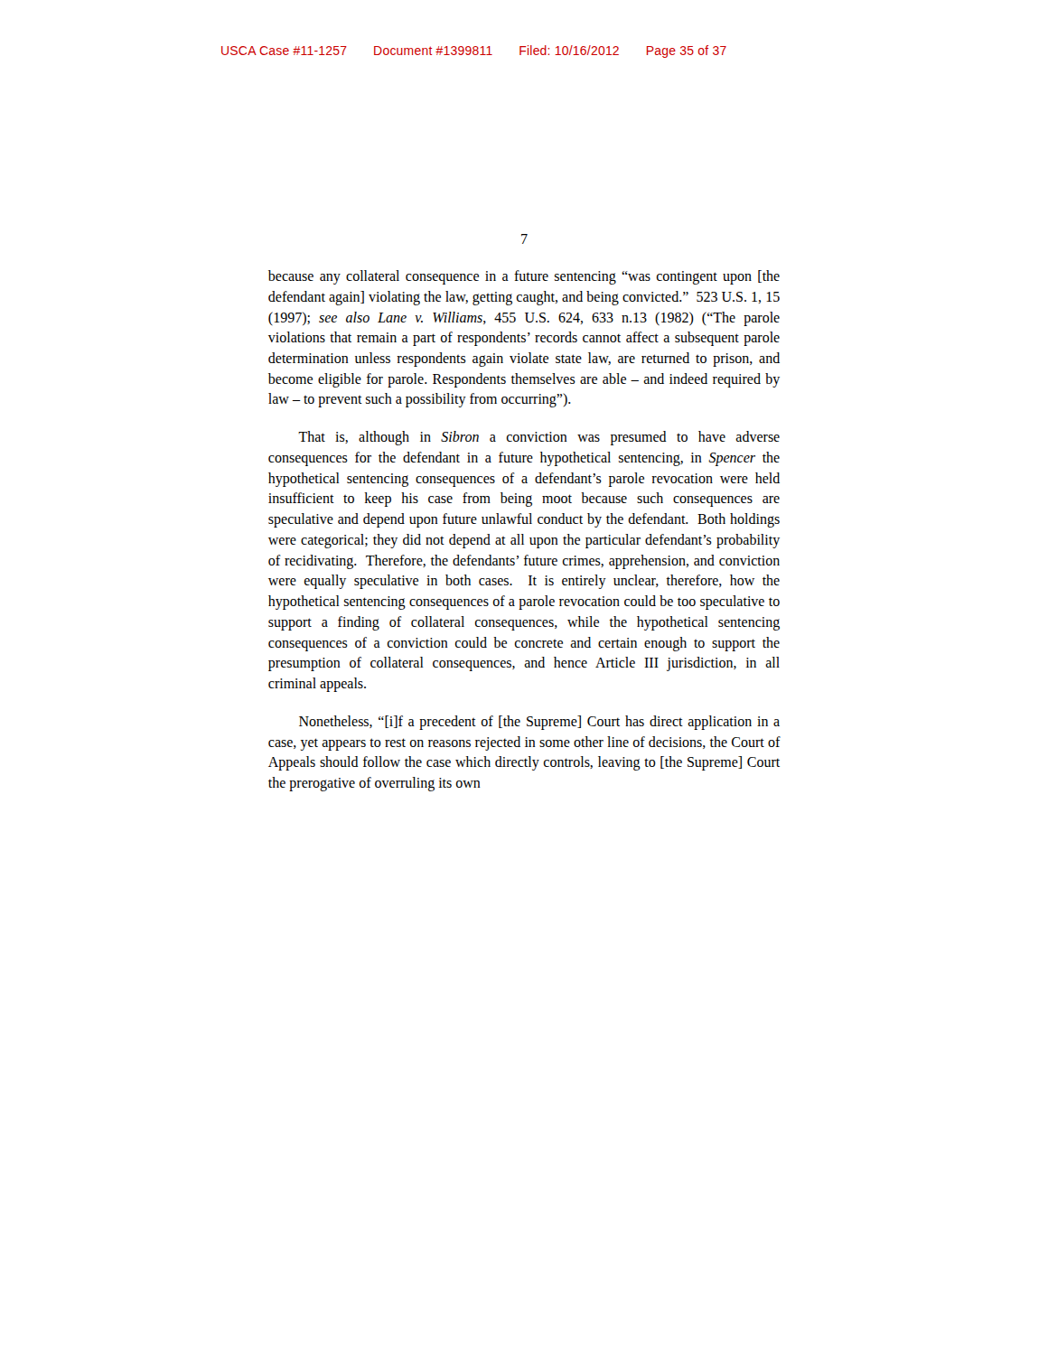USCA Case #11-1257 Document #1399811 Filed: 10/16/2012 Page 35 of 37
7
because any collateral consequence in a future sentencing “was contingent upon [the defendant again] violating the law, getting caught, and being convicted.” 523 U.S. 1, 15 (1997); see also Lane v. Williams, 455 U.S. 624, 633 n.13 (1982) (“The parole violations that remain a part of respondents’ records cannot affect a subsequent parole determination unless respondents again violate state law, are returned to prison, and become eligible for parole. Respondents themselves are able – and indeed required by law – to prevent such a possibility from occurring”).
That is, although in Sibron a conviction was presumed to have adverse consequences for the defendant in a future hypothetical sentencing, in Spencer the hypothetical sentencing consequences of a defendant’s parole revocation were held insufficient to keep his case from being moot because such consequences are speculative and depend upon future unlawful conduct by the defendant. Both holdings were categorical; they did not depend at all upon the particular defendant’s probability of recidivating. Therefore, the defendants’ future crimes, apprehension, and conviction were equally speculative in both cases. It is entirely unclear, therefore, how the hypothetical sentencing consequences of a parole revocation could be too speculative to support a finding of collateral consequences, while the hypothetical sentencing consequences of a conviction could be concrete and certain enough to support the presumption of collateral consequences, and hence Article III jurisdiction, in all criminal appeals.
Nonetheless, “[i]f a precedent of [the Supreme] Court has direct application in a case, yet appears to rest on reasons rejected in some other line of decisions, the Court of Appeals should follow the case which directly controls, leaving to [the Supreme] Court the prerogative of overruling its own